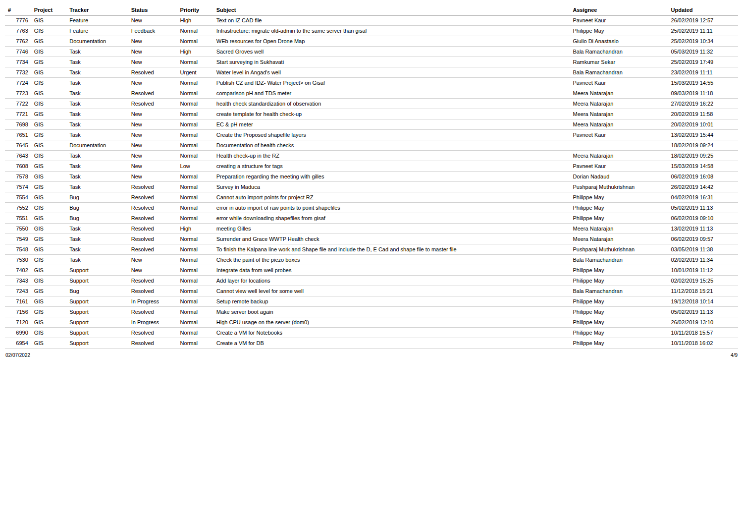| # | Project | Tracker | Status | Priority | Subject | Assignee | Updated |
| --- | --- | --- | --- | --- | --- | --- | --- |
| 7776 | GIS | Feature | New | High | Text on IZ CAD file | Pavneet Kaur | 26/02/2019 12:57 |
| 7763 | GIS | Feature | Feedback | Normal | Infrastructure: migrate old-admin to the same server than gisaf | Philippe May | 25/02/2019 11:11 |
| 7762 | GIS | Documentation | New | Normal | WEb resources for Open Drone Map | Giulio Di Anastasio | 25/02/2019 10:34 |
| 7746 | GIS | Task | New | High | Sacred Groves well | Bala Ramachandran | 05/03/2019 11:32 |
| 7734 | GIS | Task | New | Normal | Start surveying in Sukhavati | Ramkumar Sekar | 25/02/2019 17:49 |
| 7732 | GIS | Task | Resolved | Urgent | Water level in Angad's well | Bala Ramachandran | 23/02/2019 11:11 |
| 7724 | GIS | Task | New | Normal | Publish CZ and IDZ- Water Project> on Gisaf | Pavneet Kaur | 15/03/2019 14:55 |
| 7723 | GIS | Task | Resolved | Normal | comparison pH and TDS meter | Meera Natarajan | 09/03/2019 11:18 |
| 7722 | GIS | Task | Resolved | Normal | health check standardization of observation | Meera Natarajan | 27/02/2019 16:22 |
| 7721 | GIS | Task | New | Normal | create template for health check-up | Meera Natarajan | 20/02/2019 11:58 |
| 7698 | GIS | Task | New | Normal | EC & pH meter | Meera Natarajan | 20/02/2019 10:01 |
| 7651 | GIS | Task | New | Normal | Create the Proposed shapefile layers | Pavneet Kaur | 13/02/2019 15:44 |
| 7645 | GIS | Documentation | New | Normal | Documentation of health checks | | 18/02/2019 09:24 |
| 7643 | GIS | Task | New | Normal | Health check-up in the RZ | Meera Natarajan | 18/02/2019 09:25 |
| 7608 | GIS | Task | New | Low | creating a structure for tags | Pavneet Kaur | 15/03/2019 14:58 |
| 7578 | GIS | Task | New | Normal | Preparation regarding the meeting with gilles | Dorian Nadaud | 06/02/2019 16:08 |
| 7574 | GIS | Task | Resolved | Normal | Survey in Maduca | Pushparaj Muthukrishnan | 26/02/2019 14:42 |
| 7554 | GIS | Bug | Resolved | Normal | Cannot auto import points for project RZ | Philippe May | 04/02/2019 16:31 |
| 7552 | GIS | Bug | Resolved | Normal | error in auto import of raw points to point shapefiles | Philippe May | 05/02/2019 11:13 |
| 7551 | GIS | Bug | Resolved | Normal | error while downloading shapefiles from gisaf | Philippe May | 06/02/2019 09:10 |
| 7550 | GIS | Task | Resolved | High | meeting Gilles | Meera Natarajan | 13/02/2019 11:13 |
| 7549 | GIS | Task | Resolved | Normal | Surrender and Grace WWTP Health check | Meera Natarajan | 06/02/2019 09:57 |
| 7548 | GIS | Task | Resolved | Normal | To finish the Kalpana line work and Shape file and include the D, E Cad and shape file to master file | Pushparaj Muthukrishnan | 03/05/2019 11:38 |
| 7530 | GIS | Task | New | Normal | Check the paint of the piezo boxes | Bala Ramachandran | 02/02/2019 11:34 |
| 7402 | GIS | Support | New | Normal | Integrate data from well probes | Philippe May | 10/01/2019 11:12 |
| 7343 | GIS | Support | Resolved | Normal | Add layer for locations | Philippe May | 02/02/2019 15:25 |
| 7243 | GIS | Bug | Resolved | Normal | Cannot view well level for some well | Bala Ramachandran | 11/12/2018 15:21 |
| 7161 | GIS | Support | In Progress | Normal | Setup remote backup | Philippe May | 19/12/2018 10:14 |
| 7156 | GIS | Support | Resolved | Normal | Make server boot again | Philippe May | 05/02/2019 11:13 |
| 7120 | GIS | Support | In Progress | Normal | High CPU usage on the server (dom0) | Philippe May | 26/02/2019 13:10 |
| 6990 | GIS | Support | Resolved | Normal | Create a VM for Notebooks | Philippe May | 10/11/2018 15:57 |
| 6954 | GIS | Support | Resolved | Normal | Create a VM for DB | Philippe May | 10/11/2018 16:02 |
| 02/07/2022 | 4/9 |